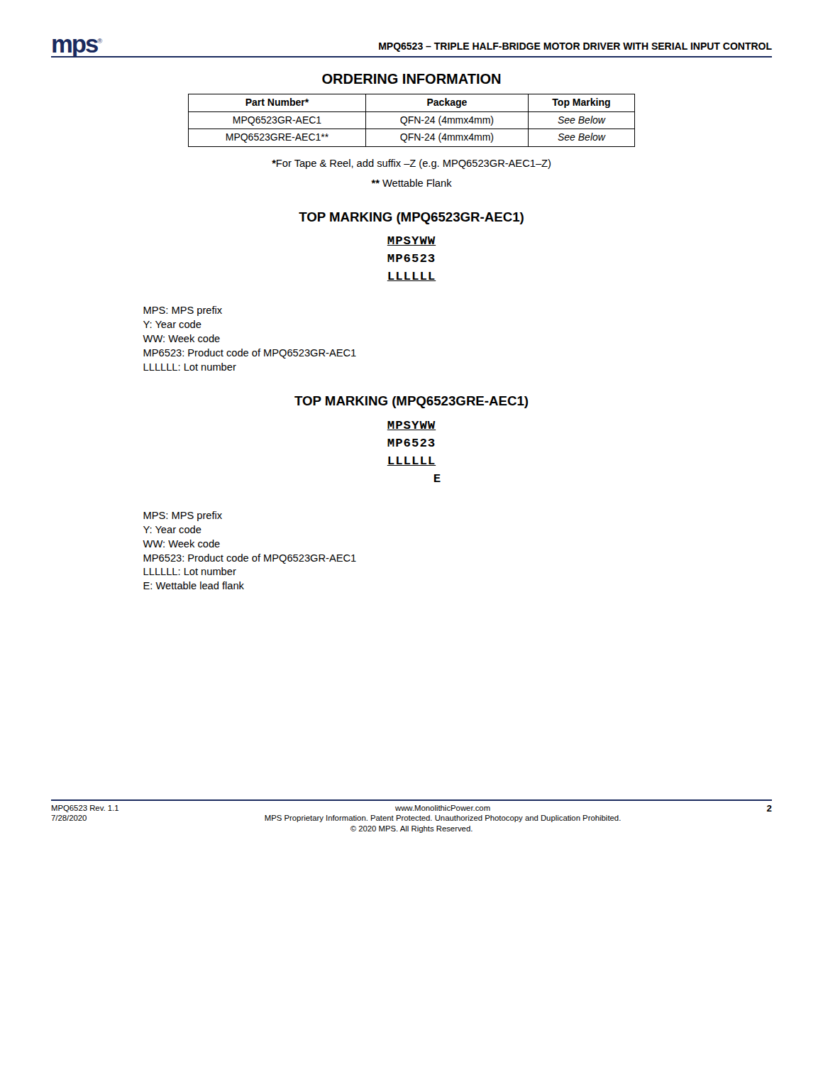mps®
MPQ6523 – TRIPLE HALF-BRIDGE MOTOR DRIVER WITH SERIAL INPUT CONTROL
ORDERING INFORMATION
| Part Number* | Package | Top Marking |
| --- | --- | --- |
| MPQ6523GR-AEC1 | QFN-24 (4mmx4mm) | See Below |
| MPQ6523GRE-AEC1** | QFN-24 (4mmx4mm) | See Below |
*For Tape & Reel, add suffix –Z (e.g. MPQ6523GR-AEC1–Z)
** Wettable Flank
TOP MARKING (MPQ6523GR-AEC1)
MPSYWW
MP6523
LLLLLL
MPS: MPS prefix
Y: Year code
WW: Week code
MP6523: Product code of MPQ6523GR-AEC1
LLLLLL: Lot number
TOP MARKING (MPQ6523GRE-AEC1)
MPSYWW
MP6523
LLLLLL E
MPS: MPS prefix
Y: Year code
WW: Week code
MP6523: Product code of MPQ6523GR-AEC1
LLLLLL: Lot number
E: Wettable lead flank
MPQ6523 Rev. 1.1
7/28/2020
www.MonolithicPower.com
MPS Proprietary Information. Patent Protected. Unauthorized Photocopy and Duplication Prohibited.
2
© 2020 MPS. All Rights Reserved.